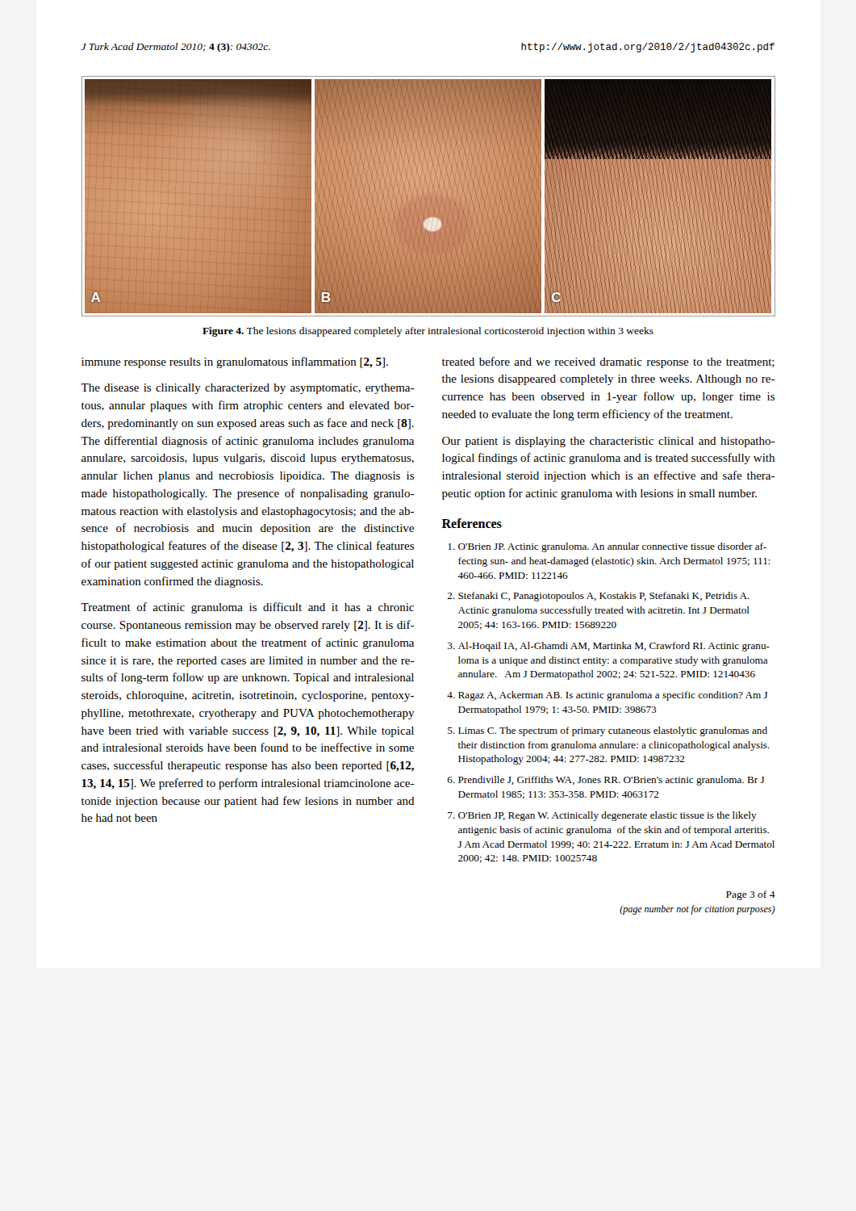J Turk Acad Dermatol 2010; 4 (3): 04302c.
http://www.jotad.org/2010/2/jtad04302c.pdf
A
B
C
Figure 4. The lesions disappeared completely after intralesional corticosteroid injection within 3 weeks
immune response results in granulomatous inflammation [2, 5].
The disease is clinically characterized by asymptomatic, erythematous, annular plaques with firm atrophic centers and elevated borders, predominantly on sun exposed areas such as face and neck [8]. The differential diagnosis of actinic granuloma includes granuloma annulare, sarcoidosis, lupus vulgaris, discoid lupus erythematosus, annular lichen planus and necrobiosis lipoidica. The diagnosis is made histopathologically. The presence of nonpalisading granulomatous reaction with elastolysis and elastophagocytosis; and the absence of necrobiosis and mucin deposition are the distinctive histopathological features of the disease [2, 3]. The clinical features of our patient suggested actinic granuloma and the histopathological examination confirmed the diagnosis.
Treatment of actinic granuloma is difficult and it has a chronic course. Spontaneous remission may be observed rarely [2]. It is difficult to make estimation about the treatment of actinic granuloma since it is rare, the reported cases are limited in number and the results of long-term follow up are unknown. Topical and intralesional steroids, chloroquine, acitretin, isotretinoin, cyclosporine, pentoxyphylline, metothrexate, cryotherapy and PUVA photochemotherapy have been tried with variable success [2, 9, 10, 11]. While topical and intralesional steroids have been found to be ineffective in some cases, successful therapeutic response has also been reported [6,12, 13, 14, 15]. We preferred to perform intralesional triamcinolone acetonide injection because our patient had few lesions in number and he had not been
treated before and we received dramatic response to the treatment; the lesions disappeared completely in three weeks. Although no recurrence has been observed in 1-year follow up, longer time is needed to evaluate the long term efficiency of the treatment.
Our patient is displaying the characteristic clinical and histopathological findings of actinic granuloma and is treated successfully with intralesional steroid injection which is an effective and safe therapeutic option for actinic granuloma with lesions in small number.
References
O'Brien JP. Actinic granuloma. An annular connective tissue disorder affecting sun- and heat-damaged (elastotic) skin. Arch Dermatol 1975; 111: 460-466. PMID: 1122146
Stefanaki C, Panagiotopoulos A, Kostakis P, Stefanaki K, Petridis A. Actinic granuloma successfully treated with acitretin. Int J Dermatol 2005; 44: 163-166. PMID: 15689220
Al-Hoqail IA, Al-Ghamdi AM, Martinka M, Crawford RI. Actinic granuloma is a unique and distinct entity: a comparative study with granuloma annulare. Am J Dermatopathol 2002; 24: 521-522. PMID: 12140436
Ragaz A, Ackerman AB. Is actinic granuloma a specific condition? Am J Dermatopathol 1979; 1: 43-50. PMID: 398673
Limas C. The spectrum of primary cutaneous elastolytic granulomas and their distinction from granuloma annulare: a clinicopathological analysis. Histopathology 2004; 44: 277-282. PMID: 14987232
Prendiville J, Griffiths WA, Jones RR. O'Brien's actinic granuloma. Br J Dermatol 1985; 113: 353-358. PMID: 4063172
O'Brien JP, Regan W. Actinically degenerate elastic tissue is the likely antigenic basis of actinic granuloma of the skin and of temporal arteritis. J Am Acad Dermatol 1999; 40: 214-222. Erratum in: J Am Acad Dermatol 2000; 42: 148. PMID: 10025748
Page 3 of 4
(page number not for citation purposes)